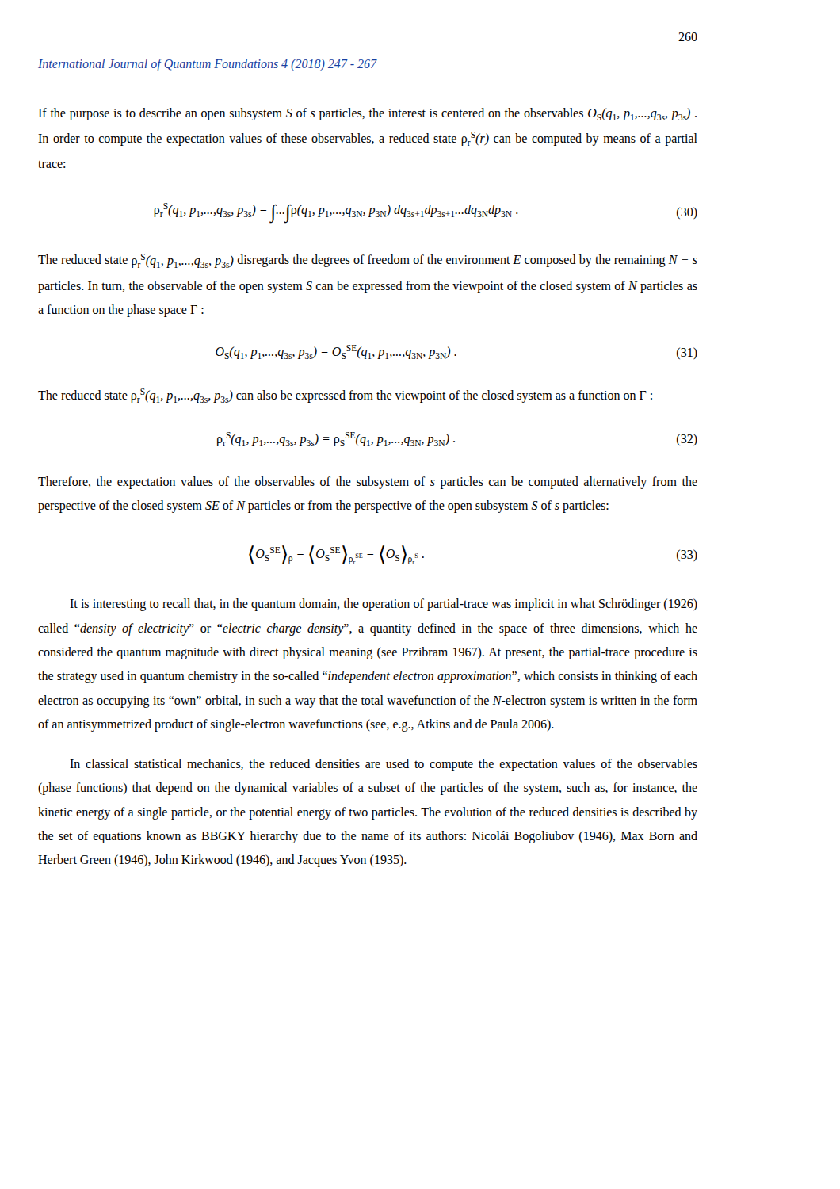260
International Journal of Quantum Foundations 4 (2018) 247 - 267
If the purpose is to describe an open subsystem S of s particles, the interest is centered on the observables OS(q1, p1,...,q3s, p3s) . In order to compute the expectation values of these observables, a reduced state ρrS(r) can be computed by means of a partial trace:
ρrS(q1, p1,...,q3s, p3s) = ∫...∫ρ(q1, p1,...,q3N, p3N) dq3s+1dp3s+1...dq3Ndp3N .
(30)
The reduced state ρrS(q1, p1,...,q3s, p3s) disregards the degrees of freedom of the environment E composed by the remaining N − s particles. In turn, the observable of the open system S can be expressed from the viewpoint of the closed system of N particles as a function on the phase space Γ :
OS(q1, p1,...,q3s, p3s) = OSSE(q1, p1,...,q3N, p3N) .
(31)
The reduced state ρrS(q1, p1,...,q3s, p3s) can also be expressed from the viewpoint of the closed system as a function on Γ :
ρrS(q1, p1,...,q3s, p3s) = ρSSE(q1, p1,...,q3N, p3N) .
(32)
Therefore, the expectation values of the observables of the subsystem of s particles can be computed alternatively from the perspective of the closed system SE of N particles or from the perspective of the open subsystem S of s particles:
⟨OSSE⟩ρ = ⟨OSSE⟩ρrSE = ⟨OS⟩ρrS .
(33)
It is interesting to recall that, in the quantum domain, the operation of partial-trace was implicit in what Schrödinger (1926) called “density of electricity” or “electric charge density”, a quantity defined in the space of three dimensions, which he considered the quantum magnitude with direct physical meaning (see Przibram 1967). At present, the partial-trace procedure is the strategy used in quantum chemistry in the so-called “independent electron approximation”, which consists in thinking of each electron as occupying its “own” orbital, in such a way that the total wavefunction of the N-electron system is written in the form of an antisymmetrized product of single-electron wavefunctions (see, e.g., Atkins and de Paula 2006).
In classical statistical mechanics, the reduced densities are used to compute the expectation values of the observables (phase functions) that depend on the dynamical variables of a subset of the particles of the system, such as, for instance, the kinetic energy of a single particle, or the potential energy of two particles. The evolution of the reduced densities is described by the set of equations known as BBGKY hierarchy due to the name of its authors: Nicolái Bogoliubov (1946), Max Born and Herbert Green (1946), John Kirkwood (1946), and Jacques Yvon (1935).